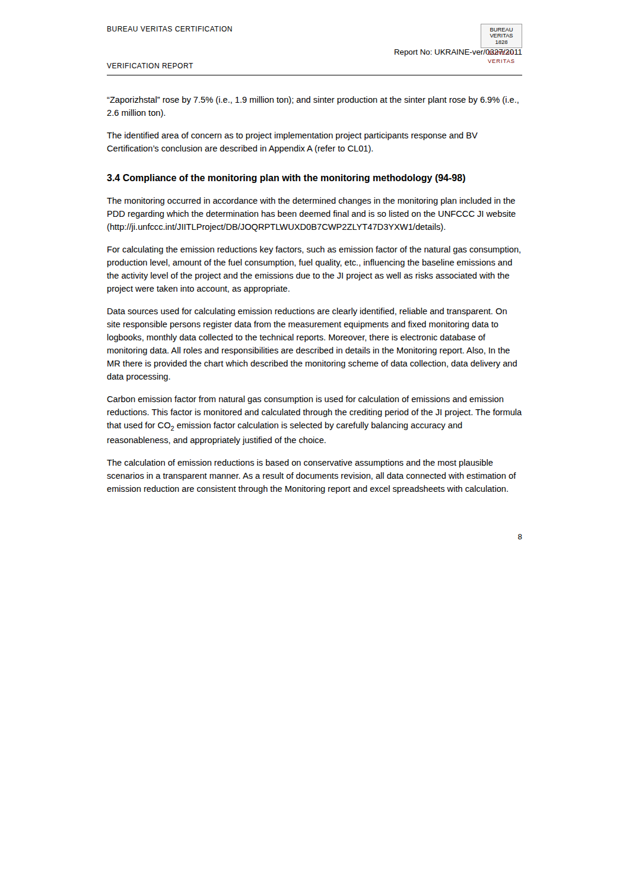BUREAU VERITAS CERTIFICATION
Report No: UKRAINE-ver/0327/2011
BUREAU
VERITAS
1828
BUREAU
VERITAS
VERIFICATION REPORT
“Zaporizhstal” rose by 7.5% (i.e., 1.9 million ton); and sinter production at the sinter plant rose by 6.9% (i.e., 2.6 million ton).
The identified area of concern as to project implementation project participants response and BV Certification’s conclusion are described in Appendix A (refer to CL01).
3.4 Compliance of the monitoring plan with the monitoring methodology (94-98)
The monitoring occurred in accordance with the determined changes in the monitoring plan included in the PDD regarding which the determination has been deemed final and is so listed on the UNFCCC JI website
(http://ji.unfccc.int/JIITLProject/DB/JOQRPTLWUXD0B7CWP2ZLYT47D3YXW1/details).
For calculating the emission reductions key factors, such as emission factor of the natural gas consumption, production level, amount of the fuel consumption, fuel quality, etc., influencing the baseline emissions and the activity level of the project and the emissions due to the JI project as well as risks associated with the project were taken into account, as appropriate.
Data sources used for calculating emission reductions are clearly identified, reliable and transparent. On site responsible persons register data from the measurement equipments and fixed monitoring data to logbooks, monthly data collected to the technical reports. Moreover, there is electronic database of monitoring data. All roles and responsibilities are described in details in the Monitoring report. Also, In the MR there is provided the chart which described the monitoring scheme of data collection, data delivery and data processing.
Carbon emission factor from natural gas consumption is used for calculation of emissions and emission reductions. This factor is monitored and calculated through the crediting period of the JI project. The formula that used for CO2 emission factor calculation is selected by carefully balancing accuracy and reasonableness, and appropriately justified of the choice.
The calculation of emission reductions is based on conservative assumptions and the most plausible scenarios in a transparent manner. As a result of documents revision, all data connected with estimation of emission reduction are consistent through the Monitoring report and excel spreadsheets with calculation.
8